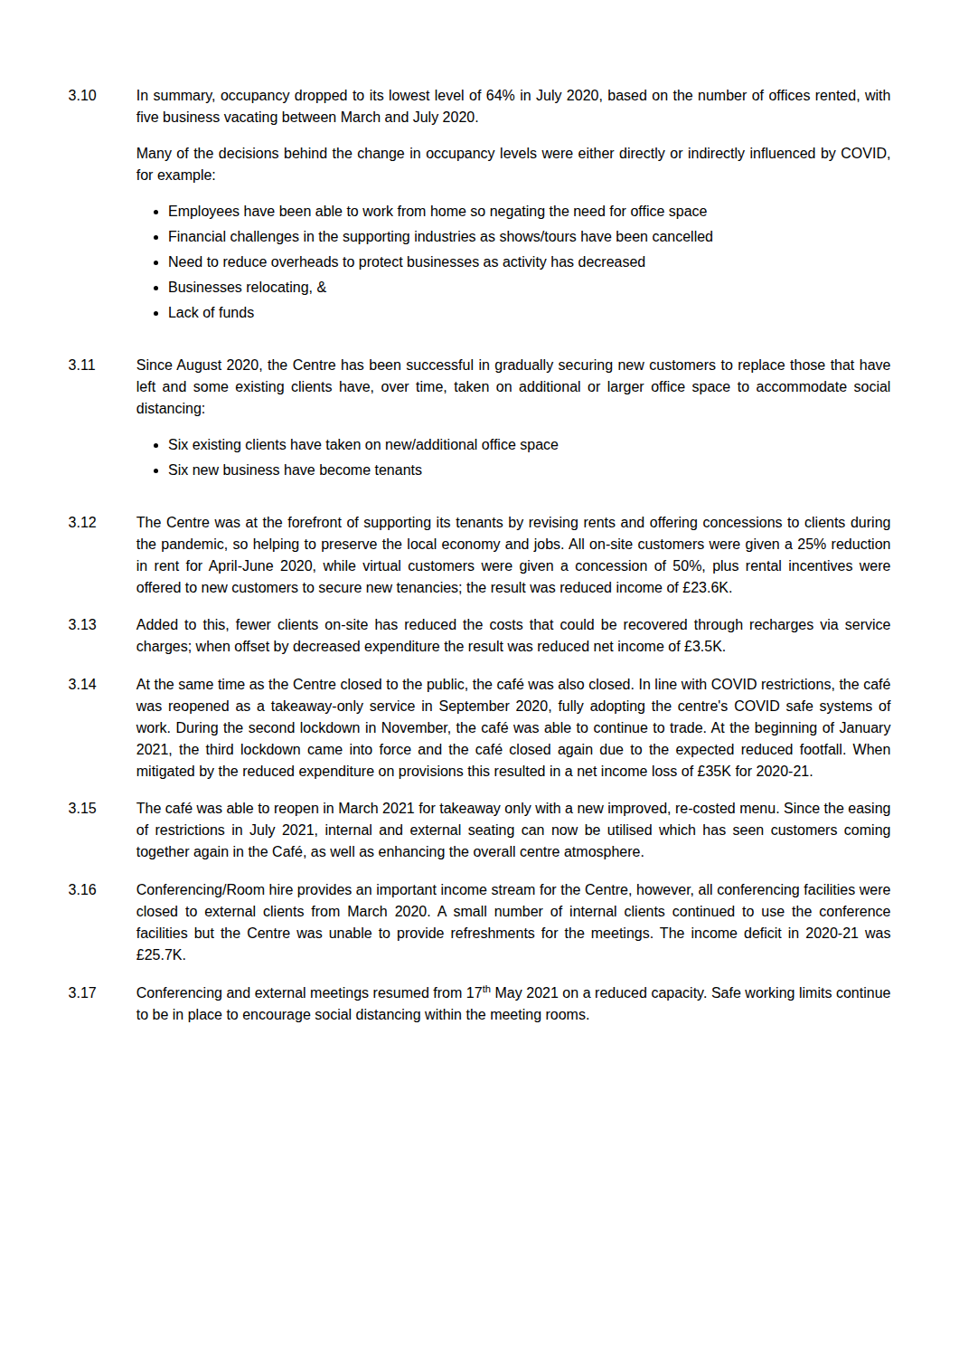3.10
In summary, occupancy dropped to its lowest level of 64% in July 2020, based on the number of offices rented, with five business vacating between March and July 2020.
Many of the decisions behind the change in occupancy levels were either directly or indirectly influenced by COVID, for example:
Employees have been able to work from home so negating the need for office space
Financial challenges in the supporting industries as shows/tours have been cancelled
Need to reduce overheads to protect businesses as activity has decreased
Businesses relocating, &
Lack of funds
3.11
Since August 2020, the Centre has been successful in gradually securing new customers to replace those that have left and some existing clients have, over time, taken on additional or larger office space to accommodate social distancing:
Six existing clients have taken on new/additional office space
Six new business have become tenants
3.12
The Centre was at the forefront of supporting its tenants by revising rents and offering concessions to clients during the pandemic, so helping to preserve the local economy and jobs. All on-site customers were given a 25% reduction in rent for April-June 2020, while virtual customers were given a concession of 50%, plus rental incentives were offered to new customers to secure new tenancies; the result was reduced income of £23.6K.
3.13
Added to this, fewer clients on-site has reduced the costs that could be recovered through recharges via service charges; when offset by decreased expenditure the result was reduced net income of £3.5K.
3.14
At the same time as the Centre closed to the public, the café was also closed. In line with COVID restrictions, the café was reopened as a takeaway-only service in September 2020, fully adopting the centre's COVID safe systems of work. During the second lockdown in November, the café was able to continue to trade. At the beginning of January 2021, the third lockdown came into force and the café closed again due to the expected reduced footfall. When mitigated by the reduced expenditure on provisions this resulted in a net income loss of £35K for 2020-21.
3.15
The café was able to reopen in March 2021 for takeaway only with a new improved, re-costed menu. Since the easing of restrictions in July 2021, internal and external seating can now be utilised which has seen customers coming together again in the Café, as well as enhancing the overall centre atmosphere.
3.16
Conferencing/Room hire provides an important income stream for the Centre, however, all conferencing facilities were closed to external clients from March 2020. A small number of internal clients continued to use the conference facilities but the Centre was unable to provide refreshments for the meetings. The income deficit in 2020-21 was £25.7K.
3.17
Conferencing and external meetings resumed from 17th May 2021 on a reduced capacity. Safe working limits continue to be in place to encourage social distancing within the meeting rooms.